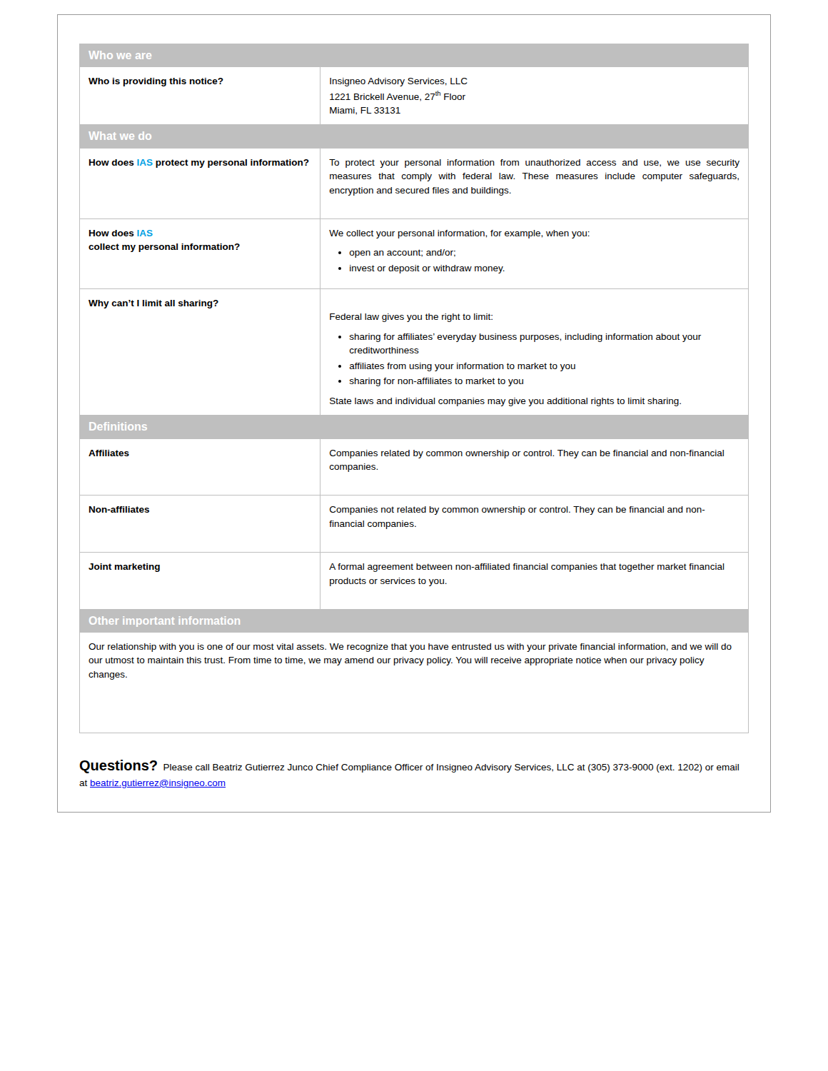| Who we are |
| Who is providing this notice? | Insigneo Advisory Services, LLC 1221 Brickell Avenue, 27 th Floor Miami, FL 33131 |
| What we do |
| How does IAS protect my personal information? | To protect your personal information from unauthorized access and use, we use security measures that comply with federal law. These measures include computer safeguards, encryption and secured files and buildings. |
| How does IAS collect my personal information? | We collect your personal information, for example, when you: open an account; and/or; invest or deposit or withdraw money. |
| Why can’t I limit all sharing? | Federal law gives you the right to limit: sharing for affiliates’ everyday business purposes, including information about your creditworthiness affiliates from using your information to market to you sharing for non-affiliates to market to you State laws and individual companies may give you additional rights to limit sharing. |
| Definitions |
| Affiliates | Companies related by common ownership or control. They can be financial and non-financial companies. |
| Non-affiliates | Companies not related by common ownership or control. They can be financial and non-financial companies. |
| Joint marketing | A formal agreement between non-affiliated financial companies that together market financial products or services to you. |
| Other important information |
Our relationship with you is one of our most vital assets. We recognize that you have entrusted us with your private financial information, and we will do our utmost to maintain this trust. From time to time, we may amend our privacy policy. You will receive appropriate notice when our privacy policy changes.
Questions? Please call Beatriz Gutierrez Junco Chief Compliance Officer of Insigneo Advisory Services, LLC at (305) 373-9000 (ext. 1202) or email at beatriz.gutierrez@insigneo.com